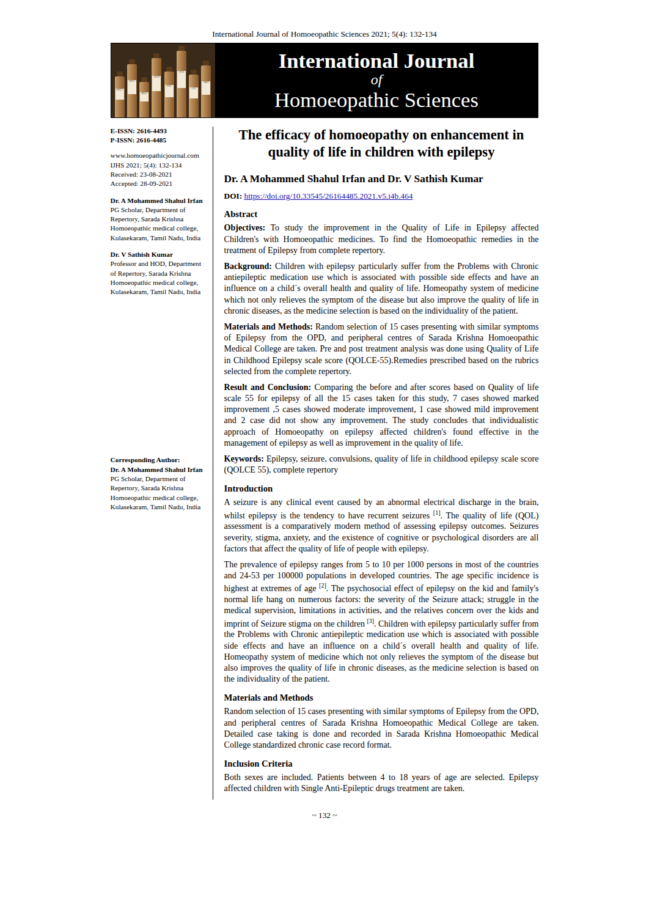International Journal of Homoeopathic Sciences 2021; 5(4): 132-134
ARNICA
NUX V
BELLA
SULPH
PULS
LYCO
CALC
SEPIA
International Journal
of
Homoeopathic Sciences
E-ISSN: 2616-4493
P-ISSN: 2616-4485
www.homoeopathicjournal.com
IJHS 2021; 5(4): 132-134
Received: 23-08-2021
Accepted: 28-09-2021
Dr. A Mohammed Shahul Irfan
PG Scholar, Department of Repertory, Sarada Krishna Homoeopathic medical college, Kulasekaram, Tamil Nadu, India
Dr. V Sathish Kumar
Professor and HOD, Department of Repertory, Sarada Krishna Homoeopathic medical college, Kulasekaram, Tamil Nadu, India
Corresponding Author:
Dr. A Mohammed Shahul Irfan
PG Scholar, Department of Repertory, Sarada Krishna Homoeopathic medical college, Kulasekaram, Tamil Nadu, India
The efficacy of homoeopathy on enhancement in quality of life in children with epilepsy
Dr. A Mohammed Shahul Irfan and Dr. V Sathish Kumar
DOI: https://doi.org/10.33545/26164485.2021.v5.i4b.464
Abstract
Objectives: To study the improvement in the Quality of Life in Epilepsy affected Children's with Homoeopathic medicines. To find the Homoeopathic remedies in the treatment of Epilepsy from complete repertory.
Background: Children with epilepsy particularly suffer from the Problems with Chronic antiepileptic medication use which is associated with possible side effects and have an influence on a child´s overall health and quality of life. Homeopathy system of medicine which not only relieves the symptom of the disease but also improve the quality of life in chronic diseases, as the medicine selection is based on the individuality of the patient.
Materials and Methods: Random selection of 15 cases presenting with similar symptoms of Epilepsy from the OPD, and peripheral centres of Sarada Krishna Homoeopathic Medical College are taken. Pre and post treatment analysis was done using Quality of Life in Childhood Epilepsy scale score (QOLCE-55).Remedies prescribed based on the rubrics selected from the complete repertory.
Result and Conclusion: Comparing the before and after scores based on Quality of life scale 55 for epilepsy of all the 15 cases taken for this study, 7 cases showed marked improvement ,5 cases showed moderate improvement, 1 case showed mild improvement and 2 case did not show any improvement. The study concludes that individualistic approach of Homoeopathy on epilepsy affected children's found effective in the management of epilepsy as well as improvement in the quality of life.
Keywords: Epilepsy, seizure, convulsions, quality of life in childhood epilepsy scale score (QOLCE 55), complete repertory
Introduction
A seizure is any clinical event caused by an abnormal electrical discharge in the brain, whilst epilepsy is the tendency to have recurrent seizures [1]. The quality of life (QOL) assessment is a comparatively modern method of assessing epilepsy outcomes. Seizures severity, stigma, anxiety, and the existence of cognitive or psychological disorders are all factors that affect the quality of life of people with epilepsy.
The prevalence of epilepsy ranges from 5 to 10 per 1000 persons in most of the countries and 24-53 per 100000 populations in developed countries. The age specific incidence is highest at extremes of age [2]. The psychosocial effect of epilepsy on the kid and family's normal life hang on numerous factors: the severity of the Seizure attack; struggle in the medical supervision, limitations in activities, and the relatives concern over the kids and imprint of Seizure stigma on the children [3]. Children with epilepsy particularly suffer from the Problems with Chronic antiepileptic medication use which is associated with possible side effects and have an influence on a child´s overall health and quality of life. Homeopathy system of medicine which not only relieves the symptom of the disease but also improves the quality of life in chronic diseases, as the medicine selection is based on the individuality of the patient.
Materials and Methods
Random selection of 15 cases presenting with similar symptoms of Epilepsy from the OPD, and peripheral centres of Sarada Krishna Homoeopathic Medical College are taken. Detailed case taking is done and recorded in Sarada Krishna Homoeopathic Medical College standardized chronic case record format.
Inclusion Criteria
Both sexes are included. Patients between 4 to 18 years of age are selected. Epilepsy affected children with Single Anti-Epileptic drugs treatment are taken.
~ 132 ~